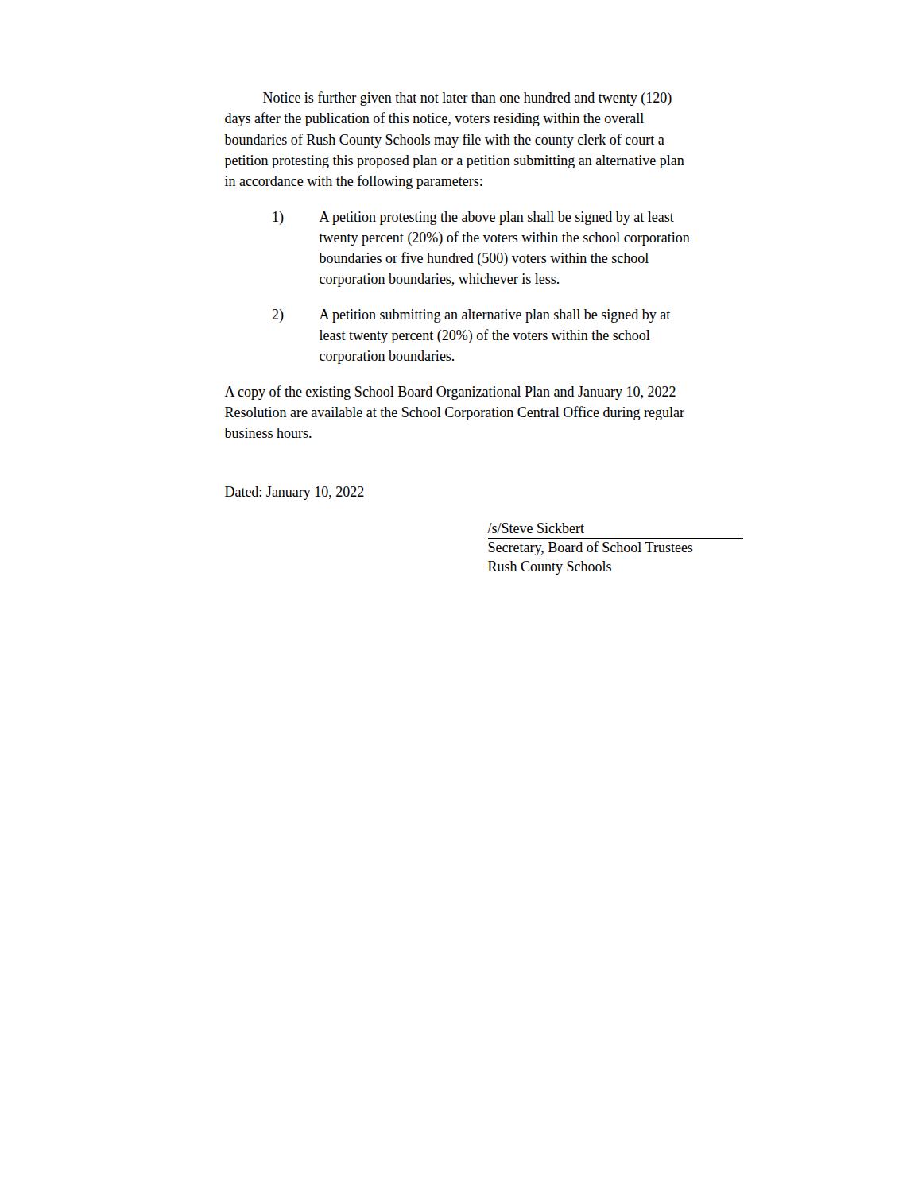Notice is further given that not later than one hundred and twenty (120) days after the publication of this notice, voters residing within the overall boundaries of Rush County Schools may file with the county clerk of court a petition protesting this proposed plan or a petition submitting an alternative plan in accordance with the following parameters:
1) A petition protesting the above plan shall be signed by at least twenty percent (20%) of the voters within the school corporation boundaries or five hundred (500) voters within the school corporation boundaries, whichever is less.
2) A petition submitting an alternative plan shall be signed by at least twenty percent (20%) of the voters within the school corporation boundaries.
A copy of the existing School Board Organizational Plan and January 10, 2022 Resolution are available at the School Corporation Central Office during regular business hours.
Dated: January 10, 2022
/s/Steve Sickbert
Secretary, Board of School Trustees
Rush County Schools